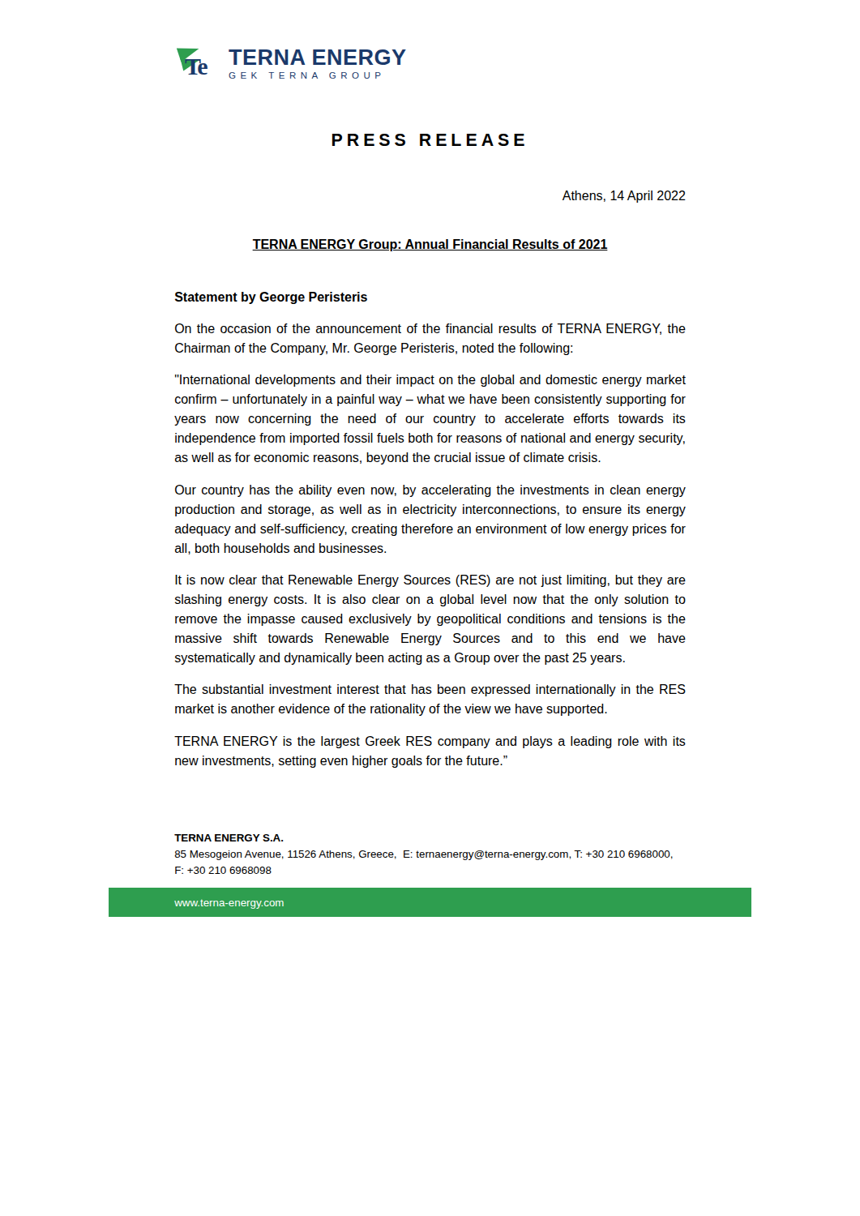Te
TERNA ENERGY
GEK TERNA GROUP
PRESS RELEASE
Athens, 14 April 2022
TERNA ENERGY Group: Annual Financial Results of 2021
Statement by George Peristeris
On the occasion of the announcement of the financial results of TERNA ENERGY, the Chairman of the Company, Mr. George Peristeris, noted the following:
"International developments and their impact on the global and domestic energy market confirm – unfortunately in a painful way – what we have been consistently supporting for years now concerning the need of our country to accelerate efforts towards its independence from imported fossil fuels both for reasons of national and energy security, as well as for economic reasons, beyond the crucial issue of climate crisis.
Our country has the ability even now, by accelerating the investments in clean energy production and storage, as well as in electricity interconnections, to ensure its energy adequacy and self-sufficiency, creating therefore an environment of low energy prices for all, both households and businesses.
It is now clear that Renewable Energy Sources (RES) are not just limiting, but they are slashing energy costs. It is also clear on a global level now that the only solution to remove the impasse caused exclusively by geopolitical conditions and tensions is the massive shift towards Renewable Energy Sources and to this end we have systematically and dynamically been acting as a Group over the past 25 years.
The substantial investment interest that has been expressed internationally in the RES market is another evidence of the rationality of the view we have supported.
TERNA ENERGY is the largest Greek RES company and plays a leading role with its new investments, setting even higher goals for the future.”
TERNA ENERGY S.A.
85 Mesogeion Avenue, 11526 Athens, Greece, E: ternaenergy@terna-energy.com, T: +30 210 6968000, F: +30 210 6968098
www.terna-energy.com